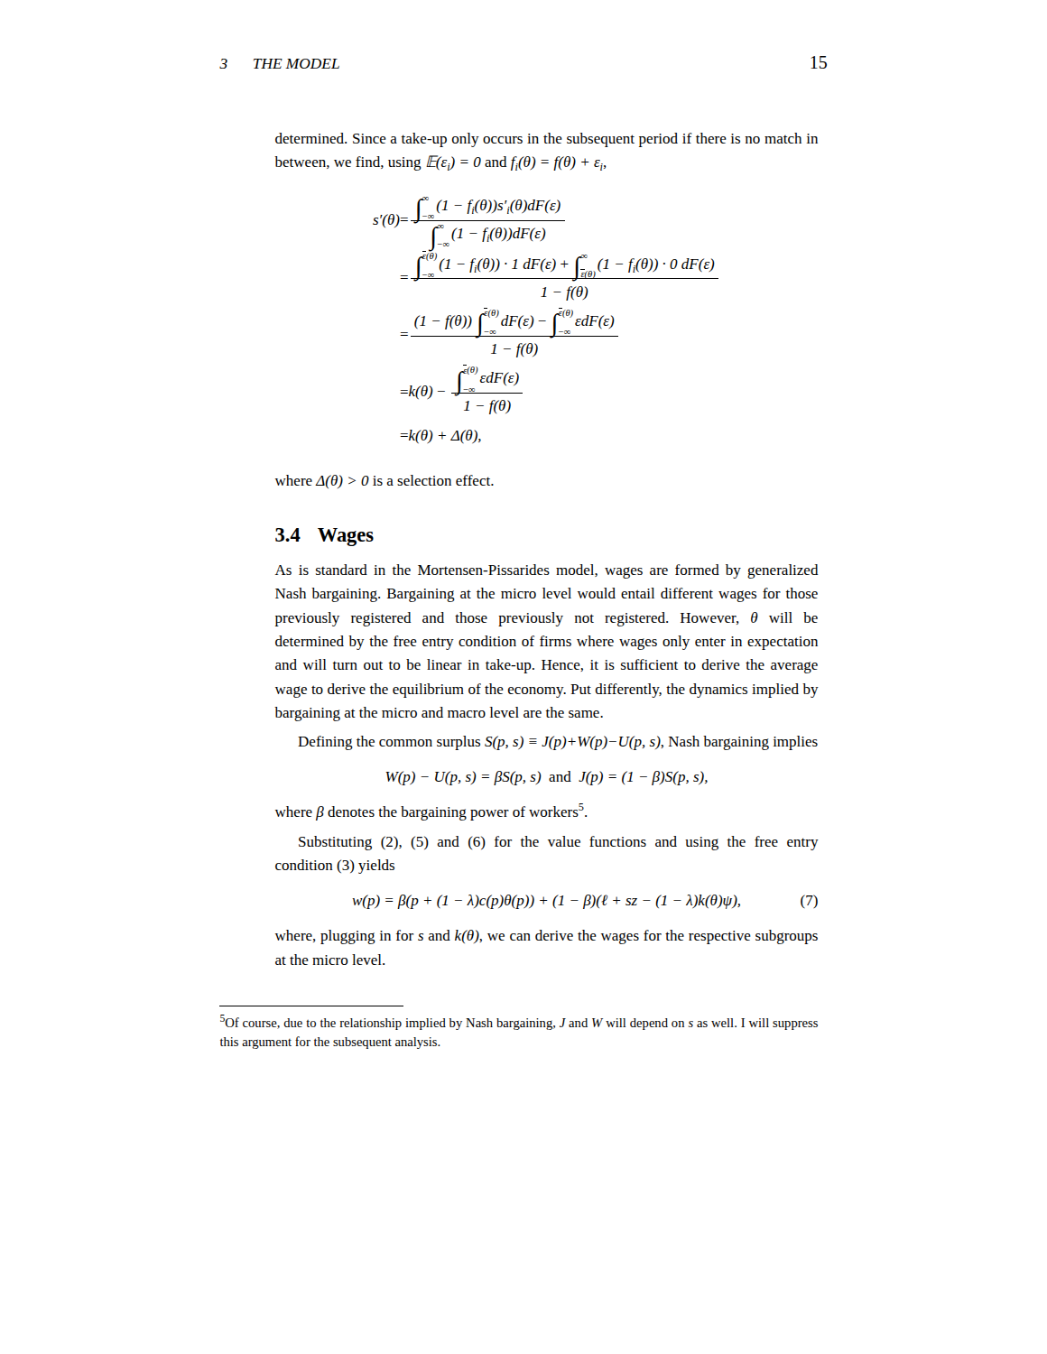3 THE MODEL
15
determined. Since a take-up only occurs in the subsequent period if there is no match in between, we find, using 𝔼(εi) = 0 and fi(θ) = f(θ) + εi,
| s′(θ) | = | ∫ ∞ −∞ (1 − f i (θ))s′ i (θ)dF(ε) ∫ ∞ −∞ (1 − f i (θ))dF(ε) |
| | = | ∫ ε (θ) −∞ (1 − f i (θ)) · 1 dF(ε) + ∫ ∞ ε (θ) (1 − f i (θ)) · 0 dF(ε) 1 − f(θ) |
| | = | (1 − f(θ)) ∫ ε (θ) −∞ dF(ε) − ∫ ε (θ) −∞ εdF(ε) 1 − f(θ) |
| | = | k(θ) − ∫ ε (θ) −∞ εdF(ε) 1 − f(θ) |
| | = | k(θ) + Δ(θ), |
where Δ(θ) > 0 is a selection effect.
3.4 Wages
As is standard in the Mortensen-Pissarides model, wages are formed by generalized Nash bargaining. Bargaining at the micro level would entail different wages for those previously registered and those previously not registered. However, θ will be determined by the free entry condition of firms where wages only enter in expectation and will turn out to be linear in take-up. Hence, it is sufficient to derive the average wage to derive the equilibrium of the economy. Put differently, the dynamics implied by bargaining at the micro and macro level are the same.
Defining the common surplus S(p, s) ≡ J(p)+W(p)−U(p, s), Nash bargaining implies
W(p) − U(p, s) = βS(p, s) and J(p) = (1 − β)S(p, s),
where β denotes the bargaining power of workers5.
Substituting (2), (5) and (6) for the value functions and using the free entry condition (3) yields
w(p) = β(p + (1 − λ)c(p)θ(p)) + (1 − β)(ℓ + sz − (1 − λ)k(θ)ψ), (7)
where, plugging in for s and k(θ), we can derive the wages for the respective subgroups at the micro level.
5Of course, due to the relationship implied by Nash bargaining, J and W will depend on s as well. I will suppress this argument for the subsequent analysis.